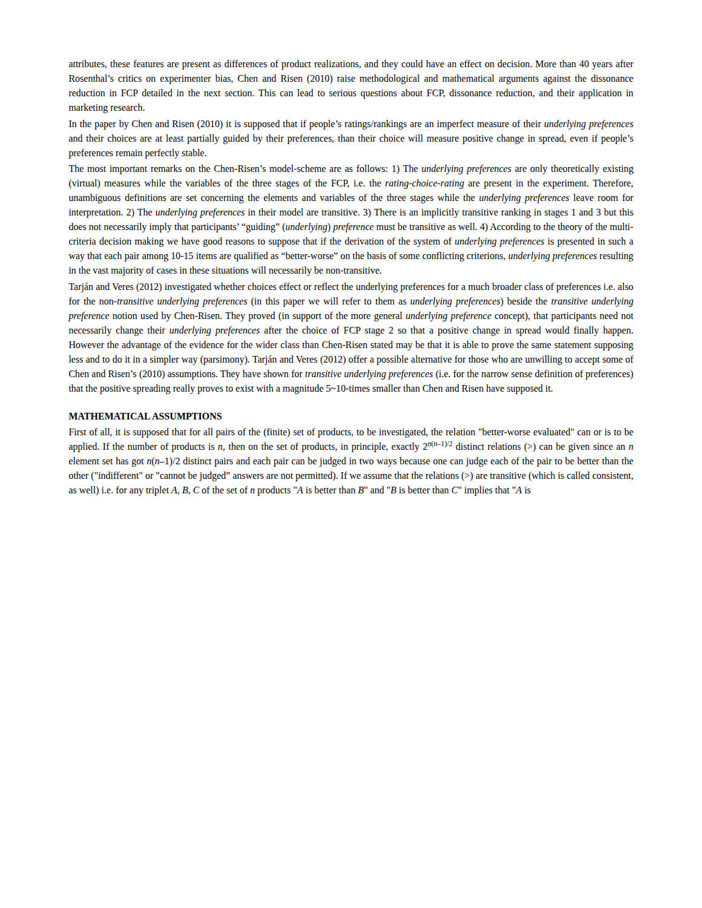attributes, these features are present as differences of product realizations, and they could have an effect on decision. More than 40 years after Rosenthal’s critics on experimenter bias, Chen and Risen (2010) raise methodological and mathematical arguments against the dissonance reduction in FCP detailed in the next section. This can lead to serious questions about FCP, dissonance reduction, and their application in marketing research.
In the paper by Chen and Risen (2010) it is supposed that if people’s ratings/rankings are an imperfect measure of their underlying preferences and their choices are at least partially guided by their preferences, than their choice will measure positive change in spread, even if people’s preferences remain perfectly stable.
The most important remarks on the Chen-Risen’s model-scheme are as follows: 1) The underlying preferences are only theoretically existing (virtual) measures while the variables of the three stages of the FCP, i.e. the rating-choice-rating are present in the experiment. Therefore, unambiguous definitions are set concerning the elements and variables of the three stages while the underlying preferences leave room for interpretation. 2) The underlying preferences in their model are transitive. 3) There is an implicitly transitive ranking in stages 1 and 3 but this does not necessarily imply that participants’ “guiding” (underlying) preference must be transitive as well. 4) According to the theory of the multi-criteria decision making we have good reasons to suppose that if the derivation of the system of underlying preferences is presented in such a way that each pair among 10-15 items are qualified as “better-worse” on the basis of some conflicting criterions, underlying preferences resulting in the vast majority of cases in these situations will necessarily be non-transitive.
Tarján and Veres (2012) investigated whether choices effect or reflect the underlying preferences for a much broader class of preferences i.e. also for the non-transitive underlying preferences (in this paper we will refer to them as underlying preferences) beside the transitive underlying preference notion used by Chen-Risen. They proved (in support of the more general underlying preference concept), that participants need not necessarily change their underlying preferences after the choice of FCP stage 2 so that a positive change in spread would finally happen. However the advantage of the evidence for the wider class than Chen-Risen stated may be that it is able to prove the same statement supposing less and to do it in a simpler way (parsimony). Tarján and Veres (2012) offer a possible alternative for those who are unwilling to accept some of Chen and Risen’s (2010) assumptions. They have shown for transitive underlying preferences (i.e. for the narrow sense definition of preferences) that the positive spreading really proves to exist with a magnitude 5~10-times smaller than Chen and Risen have supposed it.
Mathematical Assumptions
First of all, it is supposed that for all pairs of the (finite) set of products, to be investigated, the relation "better-worse evaluated" can or is to be applied. If the number of products is n, then on the set of products, in principle, exactly 2n(n–1)/2 distinct relations (>) can be given since an n element set has got n(n–1)/2 distinct pairs and each pair can be judged in two ways because one can judge each of the pair to be better than the other ("indifferent" or "cannot be judged” answers are not permitted). If we assume that the relations (>) are transitive (which is called consistent, as well) i.e. for any triplet A, B, C of the set of n products "A is better than B" and "B is better than C" implies that "A is